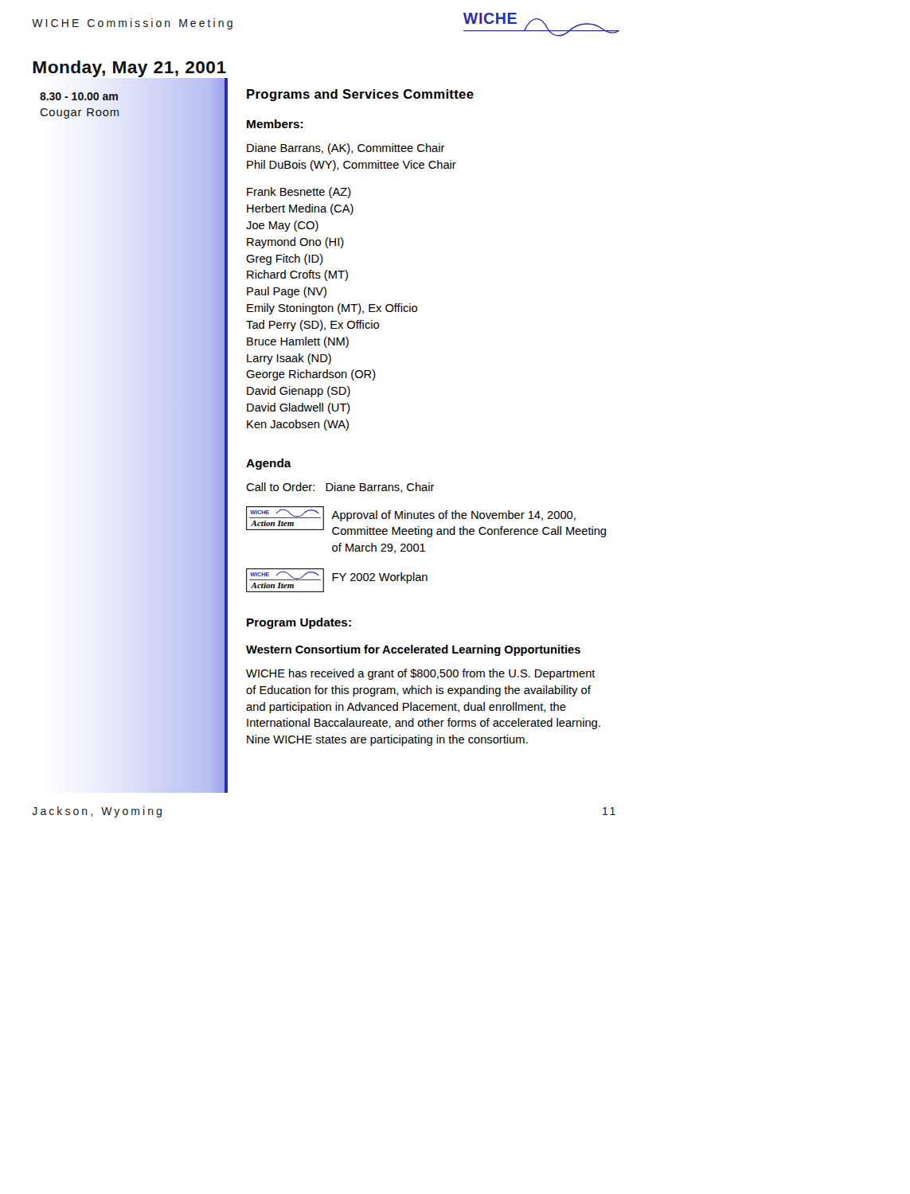WICHE Commission Meeting
WICHE
Monday, May 21, 2001
8.30 - 10.00 am
Cougar Room
Programs and Services Committee
Members:
Diane Barrans, (AK), Committee Chair
Phil DuBois (WY), Committee Vice Chair
Frank Besnette (AZ)
Herbert Medina (CA)
Joe May (CO)
Raymond Ono (HI)
Greg Fitch (ID)
Richard Crofts (MT)
Paul Page (NV)
Emily Stonington (MT), Ex Officio
Tad Perry (SD), Ex Officio
Bruce Hamlett (NM)
Larry Isaak (ND)
George Richardson (OR)
David Gienapp (SD)
David Gladwell (UT)
Ken Jacobsen (WA)
Agenda
Call to Order: Diane Barrans, Chair
WICHE Action Item
Approval of Minutes of the November 14, 2000,
Committee Meeting and the Conference Call Meeting
of March 29, 2001
WICHE Action Item
FY 2002 Workplan
Program Updates:
Western Consortium for Accelerated Learning Opportunities
WICHE has received a grant of $800,500 from the U.S. Department of Education for this program, which is expanding the availability of and participation in Advanced Placement, dual enrollment, the International Baccalaureate, and other forms of accelerated learning. Nine WICHE states are participating in the consortium.
Jackson, Wyoming
11